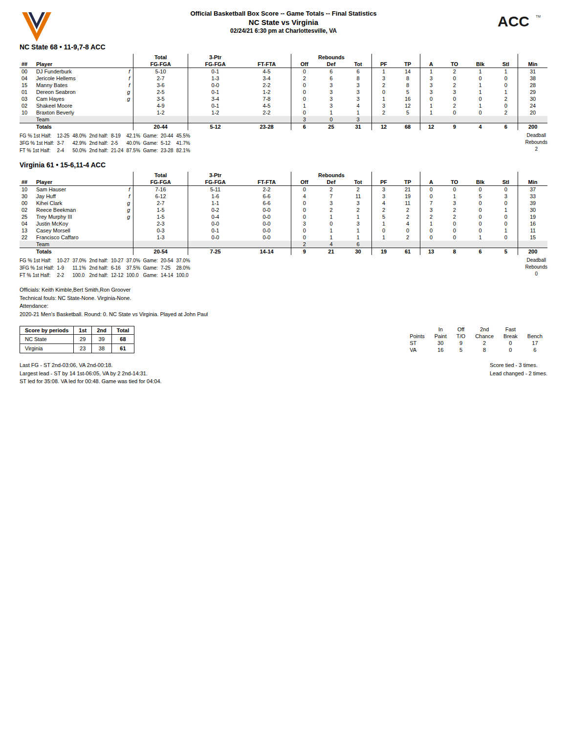ACC TM
Official Basketball Box Score -- Game Totals -- Final Statistics
NC State vs Virginia
02/24/21 6:30 pm at Charlottesville, VA
NC State 68 • 11-9,7-8 ACC
| | | | Total | 3-Ptr | | Rebounds | | | | | | | |
| --- | --- | --- | --- | --- | --- | --- | --- | --- | --- | --- | --- | --- | --- |
| ## | Player | | FG-FGA | FG-FGA | FT-FTA | Off | Def | Tot | PF | TP | A | TO | Blk | Stl | Min |
| 00 | DJ Funderburk | f | 5-10 | 0-1 | 4-5 | 0 | 6 | 6 | 1 | 14 | 1 | 2 | 1 | 1 | 31 |
| 04 | Jericole Hellems | f | 2-7 | 1-3 | 3-4 | 2 | 6 | 8 | 3 | 8 | 3 | 0 | 0 | 0 | 38 |
| 15 | Manny Bates | f | 3-6 | 0-0 | 2-2 | 0 | 3 | 3 | 2 | 8 | 3 | 2 | 1 | 0 | 28 |
| 01 | Dereon Seabron | g | 2-5 | 0-1 | 1-2 | 0 | 3 | 3 | 0 | 5 | 3 | 3 | 1 | 1 | 29 |
| 03 | Cam Hayes | g | 3-5 | 3-4 | 7-8 | 0 | 3 | 3 | 1 | 16 | 0 | 0 | 0 | 2 | 30 |
| 02 | Shakeel Moore | | 4-9 | 0-1 | 4-5 | 1 | 3 | 4 | 3 | 12 | 1 | 2 | 1 | 0 | 24 |
| 10 | Braxton Beverly | | 1-2 | 1-2 | 2-2 | 0 | 1 | 1 | 2 | 5 | 1 | 0 | 0 | 2 | 20 |
| | Team | | | | | 3 | 0 | 3 | | | | | | | |
| | Totals | | 20-44 | 5-12 | 23-28 | 6 | 25 | 31 | 12 | 68 | 12 | 9 | 4 | 6 | 200 |
| FG % 1st Half: | 12-25 | 48.0% | 2nd half: | 8-19 | 42.1% | Game: | 20-44 | 45.5% |
| 3FG % 1st Half: | 3-7 | 42.9% | 2nd half: | 2-5 | 40.0% | Game: | 5-12 | 41.7% |
| FT % 1st Half: | 2-4 | 50.0% | 2nd half: | 21-24 | 87.5% | Game: | 23-28 | 82.1% |
Deadball
Rebounds
2
Virginia 61 • 15-6,11-4 ACC
| | | | Total | 3-Ptr | | Rebounds | | | | | | | |
| --- | --- | --- | --- | --- | --- | --- | --- | --- | --- | --- | --- | --- | --- |
| ## | Player | | FG-FGA | FG-FGA | FT-FTA | Off | Def | Tot | PF | TP | A | TO | Blk | Stl | Min |
| 10 | Sam Hauser | f | 7-16 | 5-11 | 2-2 | 0 | 2 | 2 | 3 | 21 | 0 | 0 | 0 | 0 | 37 |
| 30 | Jay Huff | f | 6-12 | 1-6 | 6-6 | 4 | 7 | 11 | 3 | 19 | 0 | 1 | 5 | 3 | 33 |
| 00 | Kihei Clark | g | 2-7 | 1-1 | 6-6 | 0 | 3 | 3 | 4 | 11 | 7 | 3 | 0 | 0 | 39 |
| 02 | Reece Beekman | g | 1-5 | 0-2 | 0-0 | 0 | 2 | 2 | 2 | 2 | 3 | 2 | 0 | 1 | 30 |
| 25 | Trey Murphy III | g | 1-5 | 0-4 | 0-0 | 0 | 1 | 1 | 5 | 2 | 2 | 2 | 0 | 0 | 19 |
| 04 | Justin McKoy | | 2-3 | 0-0 | 0-0 | 3 | 0 | 3 | 1 | 4 | 1 | 0 | 0 | 0 | 16 |
| 13 | Casey Morsell | | 0-3 | 0-1 | 0-0 | 0 | 1 | 1 | 0 | 0 | 0 | 0 | 0 | 1 | 11 |
| 22 | Francisco Caffaro | | 1-3 | 0-0 | 0-0 | 0 | 1 | 1 | 1 | 2 | 0 | 0 | 1 | 0 | 15 |
| | Team | | | | | 2 | 4 | 6 | | | | | | | |
| | Totals | | 20-54 | 7-25 | 14-14 | 9 | 21 | 30 | 19 | 61 | 13 | 8 | 6 | 5 | 200 |
| FG % 1st Half: | 10-27 | 37.0% | 2nd half: | 10-27 | 37.0% | Game: | 20-54 | 37.0% |
| 3FG % 1st Half: | 1-9 | 11.1% | 2nd half: | 6-16 | 37.5% | Game: | 7-25 | 28.0% |
| FT % 1st Half: | 2-2 | 100.0 | 2nd half: | 12-12 | 100.0 | Game: | 14-14 | 100.0 |
Deadball
Rebounds
0
Officials: Keith Kimble,Bert Smith,Ron Groover
Technical fouls: NC State-None. Virginia-None.
Attendance:
2020-21 Men's Basketball. Round: 0. NC State vs Virginia. Played at John Paul
| Score by periods | 1st | 2nd | Total |
| --- | --- | --- | --- |
| NC State | 29 | 39 | 68 |
| Virginia | 23 | 38 | 61 |
| | In | Off | 2nd | Fast | |
| --- | --- | --- | --- | --- | --- |
| Points | Paint | T/O | Chance | Break | Bench |
| ST | 30 | 9 | 2 | 0 | 17 |
| VA | 16 | 5 | 8 | 0 | 6 |
Last FG - ST 2nd-03:06, VA 2nd-00:18.
Largest lead - ST by 14 1st-06:05, VA by 2 2nd-14:31.
ST led for 35:08. VA led for 00:48. Game was tied for 04:04.
Score tied - 3 times.
Lead changed - 2 times.